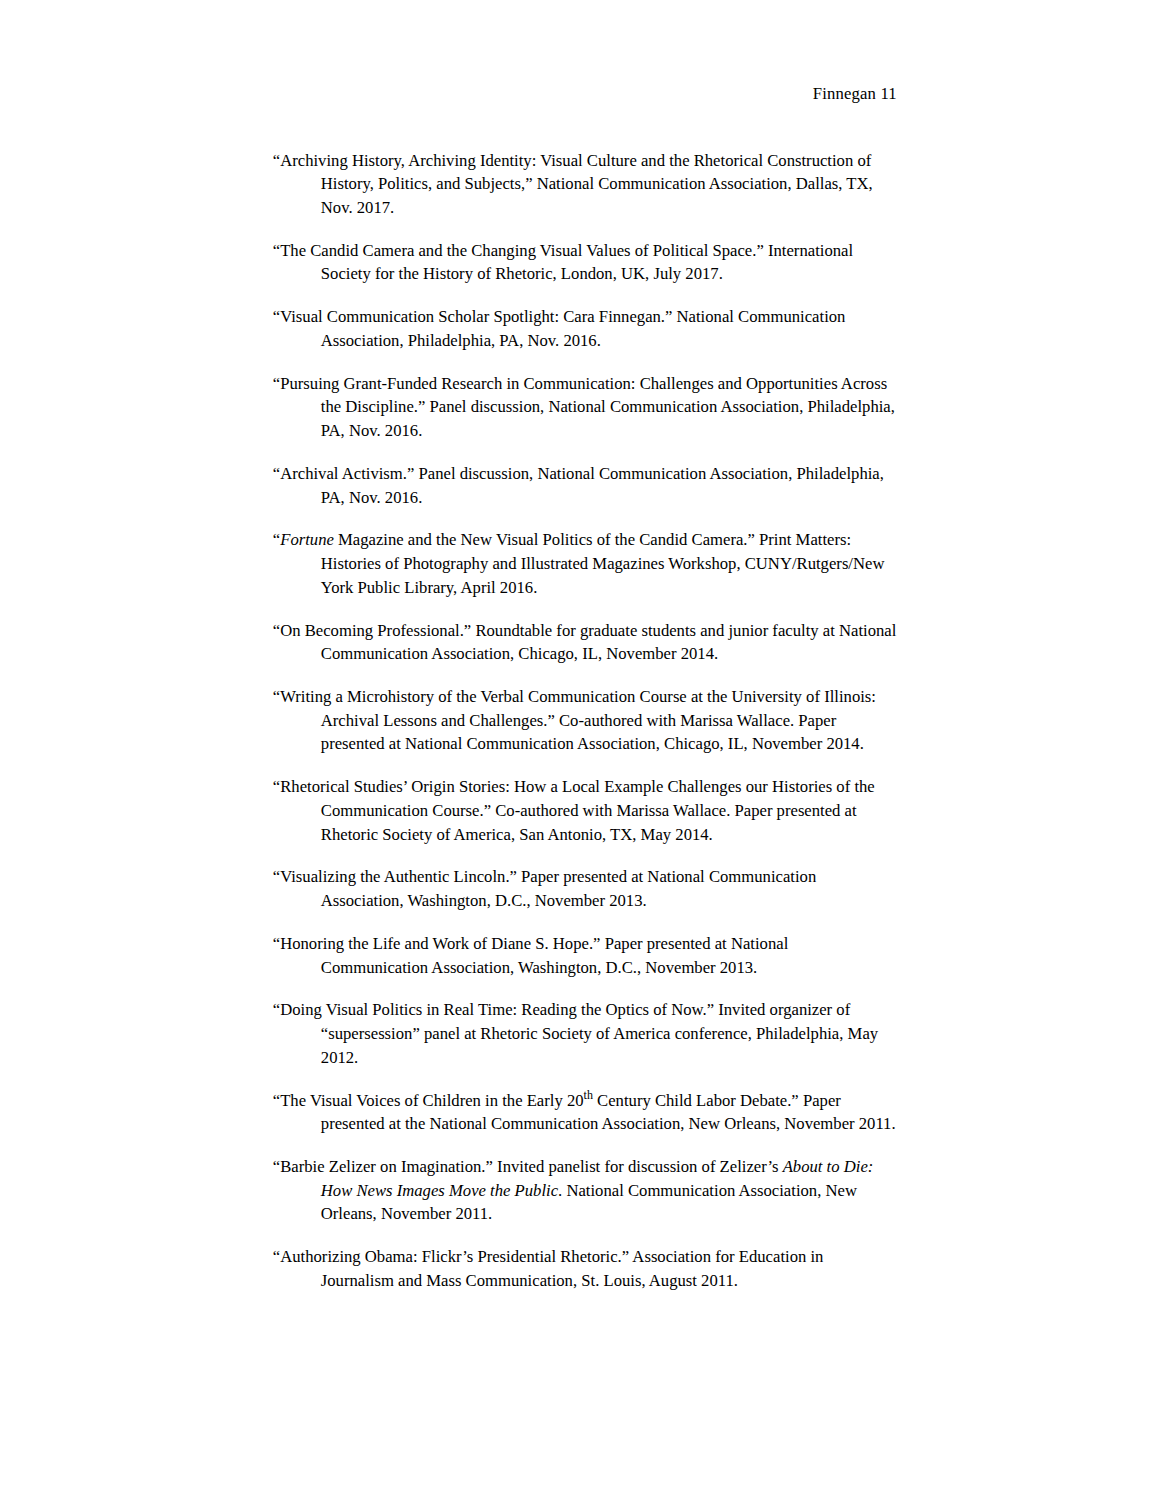Finnegan 11
“Archiving History, Archiving Identity: Visual Culture and the Rhetorical Construction of History, Politics, and Subjects,” National Communication Association, Dallas, TX, Nov. 2017.
“The Candid Camera and the Changing Visual Values of Political Space.” International Society for the History of Rhetoric, London, UK, July 2017.
“Visual Communication Scholar Spotlight: Cara Finnegan.” National Communication Association, Philadelphia, PA, Nov. 2016.
“Pursuing Grant-Funded Research in Communication: Challenges and Opportunities Across the Discipline.” Panel discussion, National Communication Association, Philadelphia, PA, Nov. 2016.
“Archival Activism.” Panel discussion, National Communication Association, Philadelphia, PA, Nov. 2016.
“Fortune Magazine and the New Visual Politics of the Candid Camera.” Print Matters: Histories of Photography and Illustrated Magazines Workshop, CUNY/Rutgers/New York Public Library, April 2016.
“On Becoming Professional.” Roundtable for graduate students and junior faculty at National Communication Association, Chicago, IL, November 2014.
“Writing a Microhistory of the Verbal Communication Course at the University of Illinois: Archival Lessons and Challenges.” Co-authored with Marissa Wallace. Paper presented at National Communication Association, Chicago, IL, November 2014.
“Rhetorical Studies’ Origin Stories: How a Local Example Challenges our Histories of the Communication Course.” Co-authored with Marissa Wallace. Paper presented at Rhetoric Society of America, San Antonio, TX, May 2014.
“Visualizing the Authentic Lincoln.” Paper presented at National Communication Association, Washington, D.C., November 2013.
“Honoring the Life and Work of Diane S. Hope.” Paper presented at National Communication Association, Washington, D.C., November 2013.
“Doing Visual Politics in Real Time: Reading the Optics of Now.” Invited organizer of “supersession” panel at Rhetoric Society of America conference, Philadelphia, May 2012.
“The Visual Voices of Children in the Early 20th Century Child Labor Debate.” Paper presented at the National Communication Association, New Orleans, November 2011.
“Barbie Zelizer on Imagination.” Invited panelist for discussion of Zelizer’s About to Die: How News Images Move the Public. National Communication Association, New Orleans, November 2011.
“Authorizing Obama: Flickr’s Presidential Rhetoric.” Association for Education in Journalism and Mass Communication, St. Louis, August 2011.